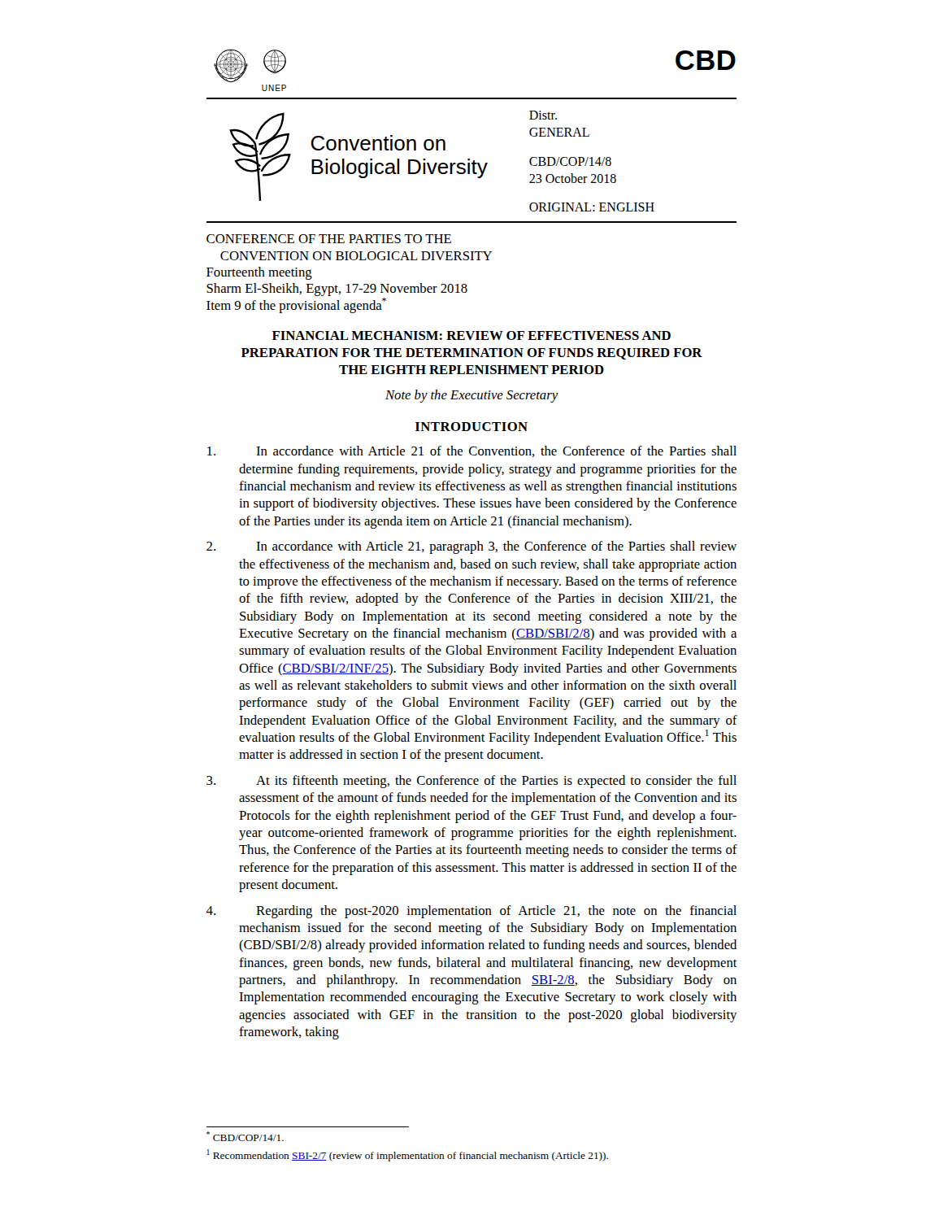UNEP
CBD
Convention on
Biological Diversity
Distr.
GENERAL
CBD/COP/14/8
23 October 2018
ORIGINAL: ENGLISH
CONFERENCE OF THE PARTIES TO THE
CONVENTION ON BIOLOGICAL DIVERSITY
Fourteenth meeting
Sharm El-Sheikh, Egypt, 17-29 November 2018
Item 9 of the provisional agenda*
Financial mechanism: review of effectiveness and preparation for the determination of funds required for the eighth replenishment period
Note by the Executive Secretary
INTRODUCTION
1.
In accordance with Article 21 of the Convention, the Conference of the Parties shall determine funding requirements, provide policy, strategy and programme priorities for the financial mechanism and review its effectiveness as well as strengthen financial institutions in support of biodiversity objectives. These issues have been considered by the Conference of the Parties under its agenda item on Article 21 (financial mechanism).
2.
In accordance with Article 21, paragraph 3, the Conference of the Parties shall review the effectiveness of the mechanism and, based on such review, shall take appropriate action to improve the effectiveness of the mechanism if necessary. Based on the terms of reference of the fifth review, adopted by the Conference of the Parties in decision XIII/21, the Subsidiary Body on Implementation at its second meeting considered a note by the Executive Secretary on the financial mechanism (CBD/SBI/2/8) and was provided with a summary of evaluation results of the Global Environment Facility Independent Evaluation Office (CBD/SBI/2/INF/25). The Subsidiary Body invited Parties and other Governments as well as relevant stakeholders to submit views and other information on the sixth overall performance study of the Global Environment Facility (GEF) carried out by the Independent Evaluation Office of the Global Environment Facility, and the summary of evaluation results of the Global Environment Facility Independent Evaluation Office.1 This matter is addressed in section I of the present document.
3.
At its fifteenth meeting, the Conference of the Parties is expected to consider the full assessment of the amount of funds needed for the implementation of the Convention and its Protocols for the eighth replenishment period of the GEF Trust Fund, and develop a four-year outcome-oriented framework of programme priorities for the eighth replenishment. Thus, the Conference of the Parties at its fourteenth meeting needs to consider the terms of reference for the preparation of this assessment. This matter is addressed in section II of the present document.
4.
Regarding the post-2020 implementation of Article 21, the note on the financial mechanism issued for the second meeting of the Subsidiary Body on Implementation (CBD/SBI/2/8) already provided information related to funding needs and sources, blended finances, green bonds, new funds, bilateral and multilateral financing, new development partners, and philanthropy. In recommendation SBI-2/8, the Subsidiary Body on Implementation recommended encouraging the Executive Secretary to work closely with agencies associated with GEF in the transition to the post-2020 global biodiversity framework, taking
* CBD/COP/14/1.
1 Recommendation SBI-2/7 (review of implementation of financial mechanism (Article 21)).